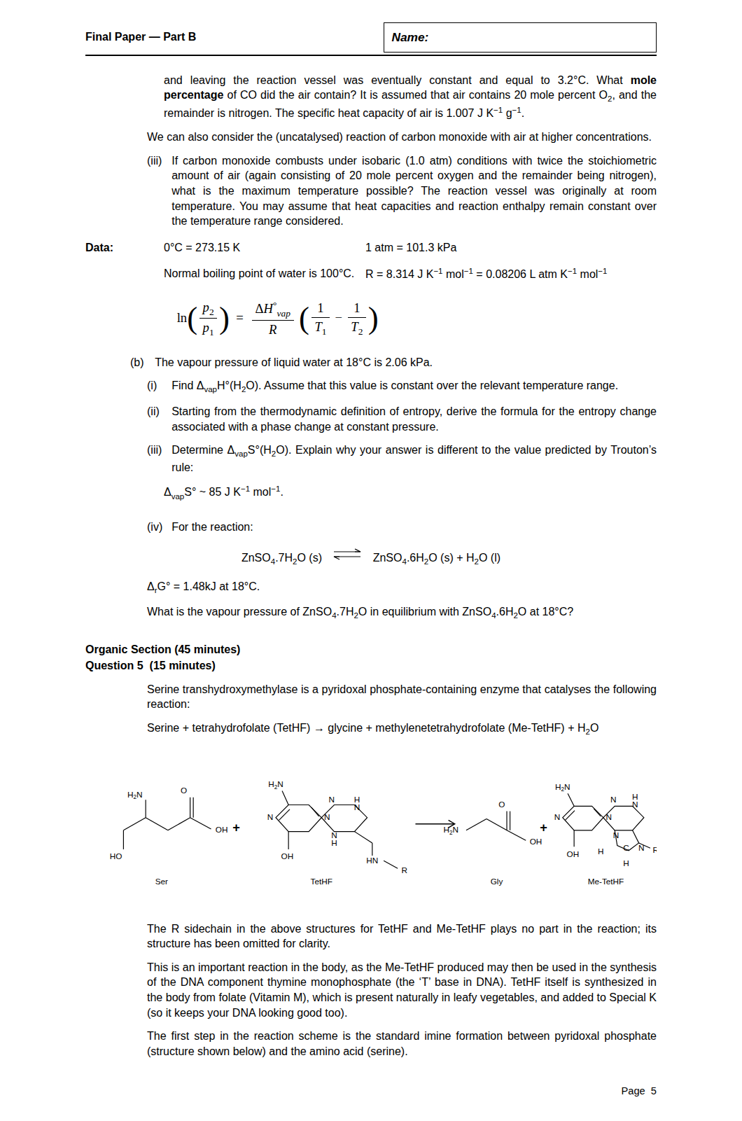Final Paper — Part B
Name:
and leaving the reaction vessel was eventually constant and equal to 3.2°C. What mole percentage of CO did the air contain? It is assumed that air contains 20 mole percent O2, and the remainder is nitrogen. The specific heat capacity of air is 1.007 J K−1 g−1.
We can also consider the (uncatalysed) reaction of carbon monoxide with air at higher concentrations.
(iii)
If carbon monoxide combusts under isobaric (1.0 atm) conditions with twice the stoichiometric amount of air (again consisting of 20 mole percent oxygen and the remainder being nitrogen), what is the maximum temperature possible? The reaction vessel was originally at room temperature. You may assume that heat capacities and reaction enthalpy remain constant over the temperature range considered.
Data:
0°C = 273.15 K
1 atm = 101.3 kPa
Normal boiling point of water is 100°C.
R = 8.314 J K−1 mol−1 = 0.08206 L atm K−1 mol−1
ln(p2 p1) = ΔH°vap R (1 T1 − 1 T2)
(b)
The vapour pressure of liquid water at 18°C is 2.06 kPa.
(i)
Find ΔvapH°(H2O). Assume that this value is constant over the relevant temperature range.
(ii)
Starting from the thermodynamic definition of entropy, derive the formula for the entropy change associated with a phase change at constant pressure.
(iii)
Determine ΔvapS°(H2O). Explain why your answer is different to the value predicted by Trouton’s rule:
ΔvapS° ~ 85 J K−1 mol−1.
(iv)
For the reaction:
ZnSO4.7H2O (s) ZnSO4.6H2O (s) + H2O (l)
ΔrG° = 1.48kJ at 18°C.
What is the vapour pressure of ZnSO4.7H2O in equilibrium with ZnSO4.6H2O at 18°C?
Organic Section (45 minutes)
Question 5 (15 minutes)
Serine transhydroxymethylase is a pyridoxal phosphate-containing enzyme that catalyses the following reaction:
Serine + tetrahydrofolate (TetHF) → glycine + methylenetetrahydrofolate (Me-TetHF) + H2O
O OH H2N HO Ser + N N N H N N H H2N OH HN R TetHF H2N O OH Gly + N N N H N H2N OH N H C H N R Me-TetHF +
The R sidechain in the above structures for TetHF and Me-TetHF plays no part in the reaction; its structure has been omitted for clarity.
This is an important reaction in the body, as the Me-TetHF produced may then be used in the synthesis of the DNA component thymine monophosphate (the ‘T’ base in DNA). TetHF itself is synthesized in the body from folate (Vitamin M), which is present naturally in leafy vegetables, and added to Special K (so it keeps your DNA looking good too).
The first step in the reaction scheme is the standard imine formation between pyridoxal phosphate (structure shown below) and the amino acid (serine).
Page 5